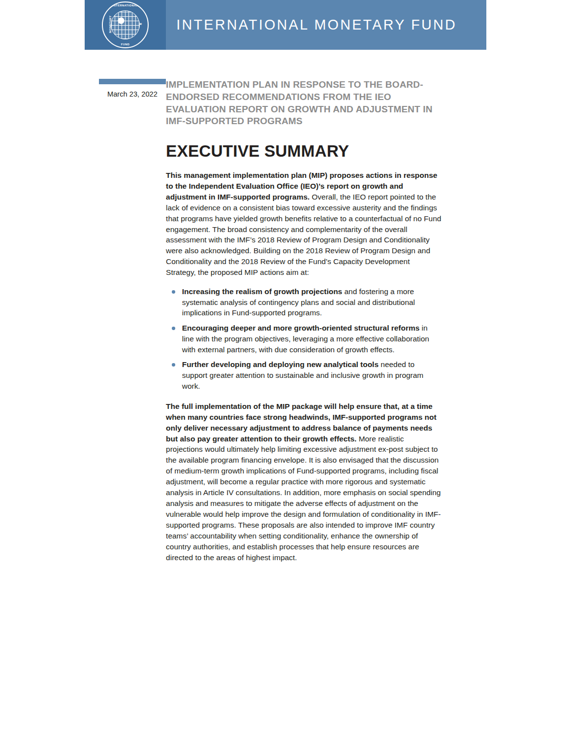INTERNATIONAL FUND MONETARY ★
INTERNATIONAL MONETARY FUND
March 23, 2022
Implementation Plan in Response to the Board-Endorsed Recommendations from the IEO Evaluation Report on Growth and Adjustment in IMF-Supported Programs
EXECUTIVE SUMMARY
This management implementation plan (MIP) proposes actions in response to the Independent Evaluation Office (IEO)’s report on growth and adjustment in IMF-supported programs. Overall, the IEO report pointed to the lack of evidence on a consistent bias toward excessive austerity and the findings that programs have yielded growth benefits relative to a counterfactual of no Fund engagement. The broad consistency and complementarity of the overall assessment with the IMF’s 2018 Review of Program Design and Conditionality were also acknowledged. Building on the 2018 Review of Program Design and Conditionality and the 2018 Review of the Fund’s Capacity Development Strategy, the proposed MIP actions aim at:
Increasing the realism of growth projections and fostering a more systematic analysis of contingency plans and social and distributional implications in Fund-supported programs.
Encouraging deeper and more growth-oriented structural reforms in line with the program objectives, leveraging a more effective collaboration with external partners, with due consideration of growth effects.
Further developing and deploying new analytical tools needed to support greater attention to sustainable and inclusive growth in program work.
The full implementation of the MIP package will help ensure that, at a time when many countries face strong headwinds, IMF-supported programs not only deliver necessary adjustment to address balance of payments needs but also pay greater attention to their growth effects. More realistic projections would ultimately help limiting excessive adjustment ex-post subject to the available program financing envelope. It is also envisaged that the discussion of medium-term growth implications of Fund-supported programs, including fiscal adjustment, will become a regular practice with more rigorous and systematic analysis in Article IV consultations. In addition, more emphasis on social spending analysis and measures to mitigate the adverse effects of adjustment on the vulnerable would help improve the design and formulation of conditionality in IMF-supported programs. These proposals are also intended to improve IMF country teams’ accountability when setting conditionality, enhance the ownership of country authorities, and establish processes that help ensure resources are directed to the areas of highest impact.